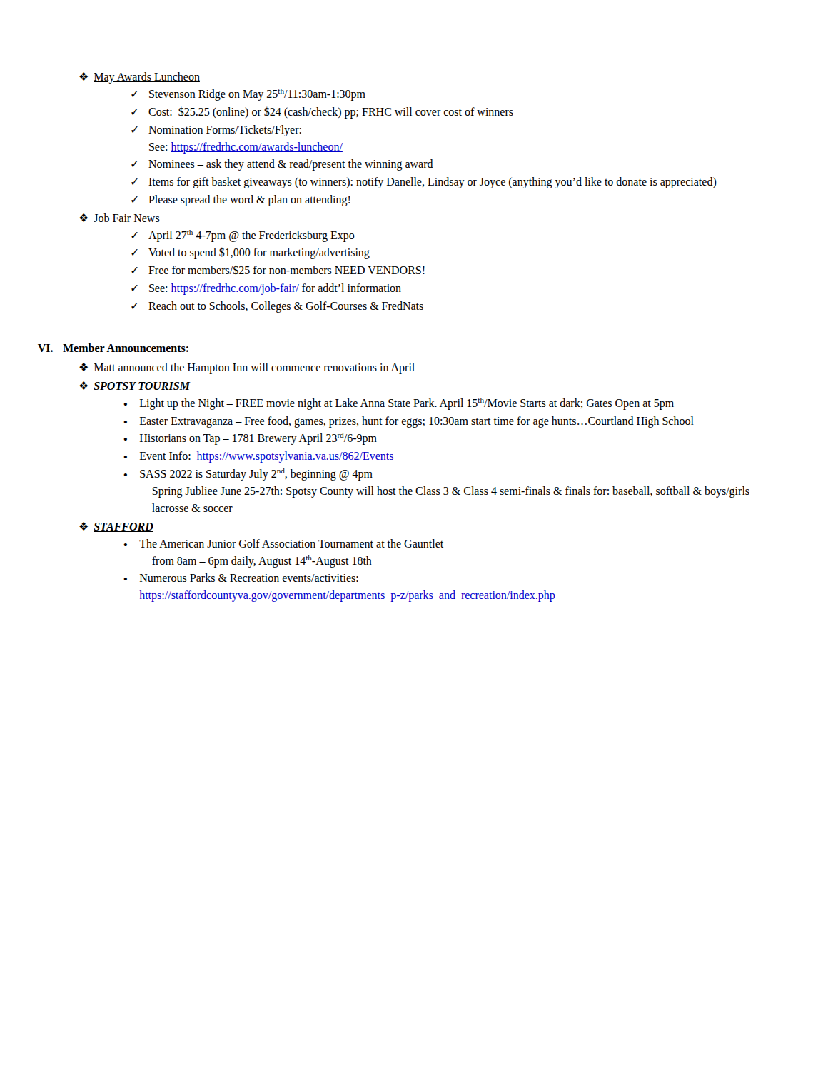May Awards Luncheon
Stevenson Ridge on May 25th/11:30am-1:30pm
Cost: $25.25 (online) or $24 (cash/check) pp; FRHC will cover cost of winners
Nomination Forms/Tickets/Flyer:
See: https://fredrhc.com/awards-luncheon/
Nominees – ask they attend & read/present the winning award
Items for gift basket giveaways (to winners): notify Danelle, Lindsay or Joyce (anything you’d like to donate is appreciated)
Please spread the word & plan on attending!
Job Fair News
April 27th 4-7pm @ the Fredericksburg Expo
Voted to spend $1,000 for marketing/advertising
Free for members/$25 for non-members NEED VENDORS!
See: https://fredrhc.com/job-fair/ for addt’l information
Reach out to Schools, Colleges & Golf-Courses & FredNats
VI. Member Announcements:
Matt announced the Hampton Inn will commence renovations in April
SPOTSY TOURISM
Light up the Night – FREE movie night at Lake Anna State Park. April 15th/Movie Starts at dark; Gates Open at 5pm
Easter Extravaganza – Free food, games, prizes, hunt for eggs; 10:30am start time for age hunts…Courtland High School
Historians on Tap – 1781 Brewery April 23rd/6-9pm
Event Info: https://www.spotsylvania.va.us/862/Events
SASS 2022 is Saturday July 2nd, beginning @ 4pm
Spring Jubliee June 25-27th: Spotsy County will host the Class 3 & Class 4 semi-finals & finals for: baseball, softball & boys/girls lacrosse & soccer
STAFFORD
The American Junior Golf Association Tournament at the Gauntlet
from 8am – 6pm daily, August 14th-August 18th
Numerous Parks & Recreation events/activities:
https://staffordcountyva.gov/government/departments_p-z/parks_and_recreation/index.php